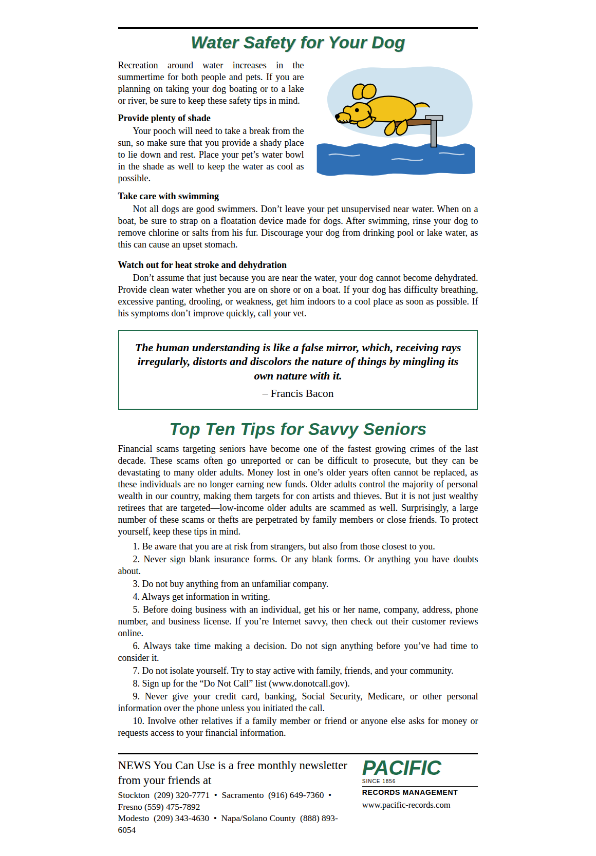Water Safety for Your Dog
Recreation around water increases in the summertime for both people and pets. If you are planning on taking your dog boating or to a lake or river, be sure to keep these safety tips in mind.
Provide plenty of shade
Your pooch will need to take a break from the sun, so make sure that you provide a shady place to lie down and rest. Place your pet’s water bowl in the shade as well to keep the water as cool as possible.
Take care with swimming
Not all dogs are good swimmers. Don’t leave your pet unsupervised near water. When on a boat, be sure to strap on a floatation device made for dogs. After swimming, rinse your dog to remove chlorine or salts from his fur. Discourage your dog from drinking pool or lake water, as this can cause an upset stomach.
Watch out for heat stroke and dehydration
Don’t assume that just because you are near the water, your dog cannot become dehydrated. Provide clean water whether you are on shore or on a boat. If your dog has difficulty breathing, excessive panting, drooling, or weakness, get him indoors to a cool place as soon as possible. If his symptoms don’t improve quickly, call your vet.
The human understanding is like a false mirror, which, receiving rays irregularly, distorts and discolors the nature of things by mingling its own nature with it.
– Francis Bacon
Top Ten Tips for Savvy Seniors
Financial scams targeting seniors have become one of the fastest growing crimes of the last decade. These scams often go unreported or can be difficult to prosecute, but they can be devastating to many older adults. Money lost in one’s older years often cannot be replaced, as these individuals are no longer earning new funds. Older adults control the majority of personal wealth in our country, making them targets for con artists and thieves. But it is not just wealthy retirees that are targeted—low-income older adults are scammed as well. Surprisingly, a large number of these scams or thefts are perpetrated by family members or close friends. To protect yourself, keep these tips in mind.
Be aware that you are at risk from strangers, but also from those closest to you.
Never sign blank insurance forms. Or any blank forms. Or anything you have doubts about.
Do not buy anything from an unfamiliar company.
Always get information in writing.
Before doing business with an individual, get his or her name, company, address, phone number, and business license. If you’re Internet savvy, then check out their customer reviews online.
Always take time making a decision. Do not sign anything before you’ve had time to consider it.
Do not isolate yourself. Try to stay active with family, friends, and your community.
Sign up for the “Do Not Call” list (www.donotcall.gov).
Never give your credit card, banking, Social Security, Medicare, or other personal information over the phone unless you initiated the call.
Involve other relatives if a family member or friend or anyone else asks for money or requests access to your financial information.
NEWS You Can Use is a free monthly newsletter from your friends at
Stockton (209) 320-7771 • Sacramento (916) 649-7360 • Fresno (559) 475-7892
Modesto (209) 343-4630 • Napa/Solano County (888) 893-6054
PACIFIC
SINCE 1856
RECORDS MANAGEMENT
www.pacific-records.com